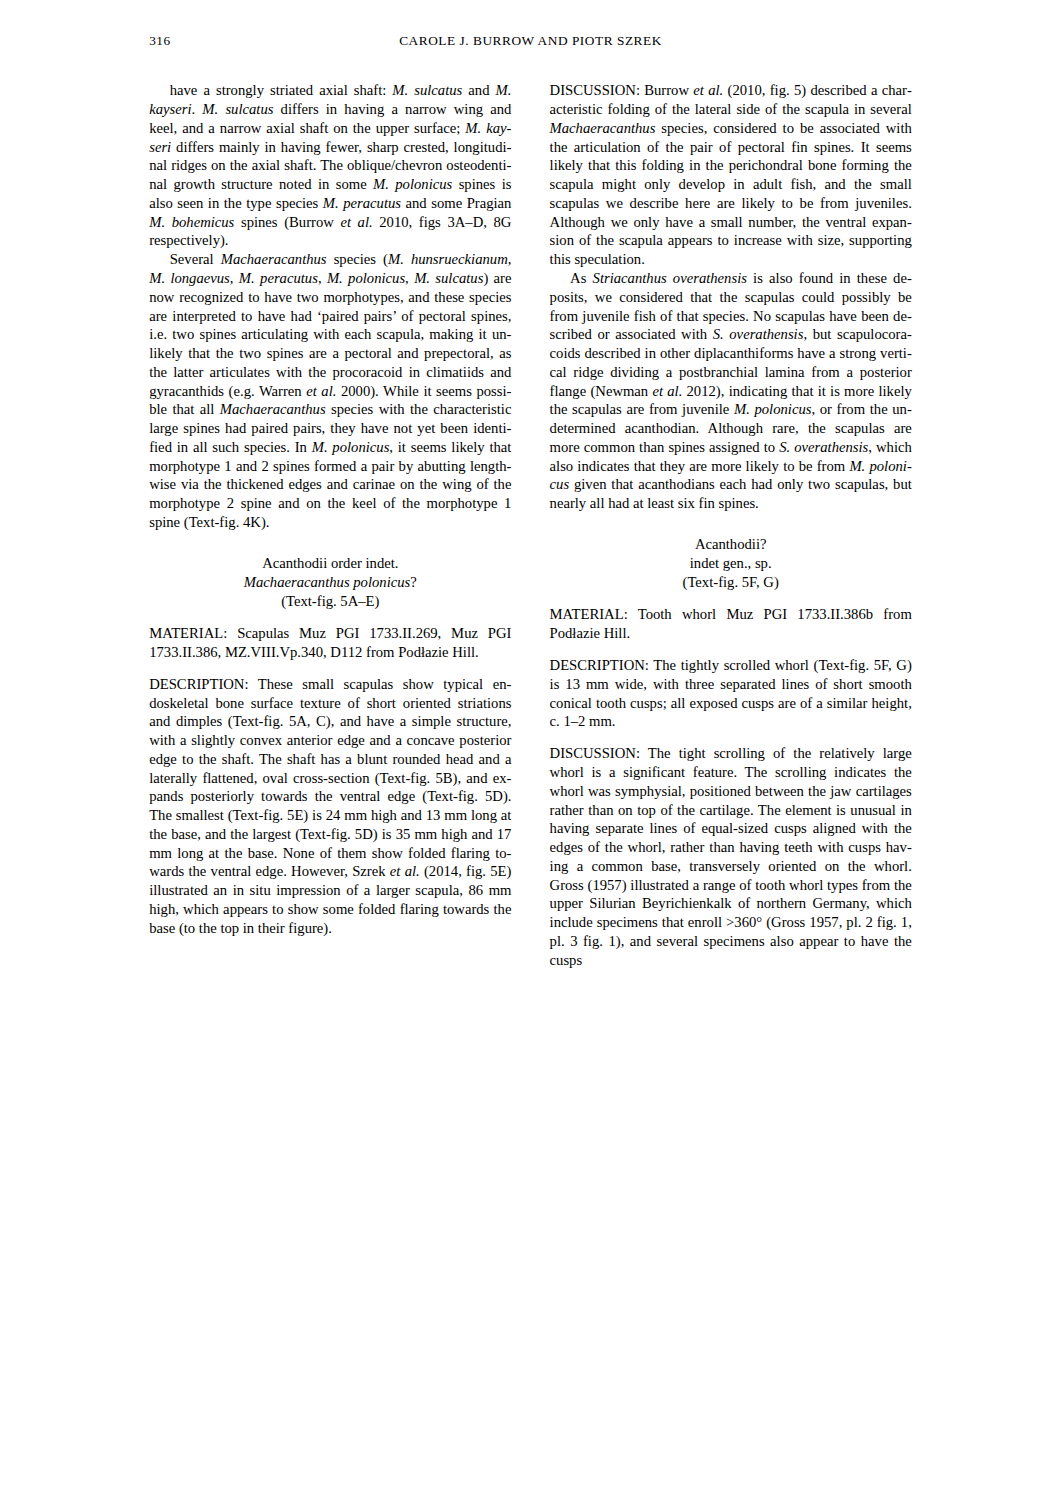316 Carole J. Burrow and Piotr Szrek
have a strongly striated axial shaft: M. sulcatus and M. kayseri. M. sulcatus differs in having a narrow wing and keel, and a narrow axial shaft on the upper surface; M. kayseri differs mainly in having fewer, sharp crested, longitudinal ridges on the axial shaft. The oblique/chevron osteodentinal growth structure noted in some M. polonicus spines is also seen in the type species M. peracutus and some Pragian M. bohemicus spines (Burrow et al. 2010, figs 3A–D, 8G respectively).
Several Machaeracanthus species (M. hunsrueckianum, M. longaevus, M. peracutus, M. polonicus, M. sulcatus) are now recognized to have two morphotypes, and these species are interpreted to have had ‘paired pairs’ of pectoral spines, i.e. two spines articulating with each scapula, making it unlikely that the two spines are a pectoral and prepectoral, as the latter articulates with the procoracoid in climatiids and gyracanthids (e.g. Warren et al. 2000). While it seems possible that all Machaeracanthus species with the characteristic large spines had paired pairs, they have not yet been identified in all such species. In M. polonicus, it seems likely that morphotype 1 and 2 spines formed a pair by abutting lengthwise via the thickened edges and carinae on the wing of the morphotype 2 spine and on the keel of the morphotype 1 spine (Text-fig. 4K).
Acanthodii order indet. Machaeracanthus polonicus? (Text-fig. 5A–E)
MATERIAL: Scapulas Muz PGI 1733.II.269, Muz PGI 1733.II.386, MZ.VIII.Vp.340, D112 from Podłazie Hill.
DESCRIPTION: These small scapulas show typical endoskeletal bone surface texture of short oriented striations and dimples (Text-fig. 5A, C), and have a simple structure, with a slightly convex anterior edge and a concave posterior edge to the shaft. The shaft has a blunt rounded head and a laterally flattened, oval cross-section (Text-fig. 5B), and expands posteriorly towards the ventral edge (Text-fig. 5D). The smallest (Text-fig. 5E) is 24 mm high and 13 mm long at the base, and the largest (Text-fig. 5D) is 35 mm high and 17 mm long at the base. None of them show folded flaring towards the ventral edge. However, Szrek et al. (2014, fig. 5E) illustrated an in situ impression of a larger scapula, 86 mm high, which appears to show some folded flaring towards the base (to the top in their figure).
DISCUSSION: Burrow et al. (2010, fig. 5) described a characteristic folding of the lateral side of the scapula in several Machaeracanthus species, considered to be associated with the articulation of the pair of pectoral fin spines. It seems likely that this folding in the perichondral bone forming the scapula might only develop in adult fish, and the small scapulas we describe here are likely to be from juveniles. Although we only have a small number, the ventral expansion of the scapula appears to increase with size, supporting this speculation.
As Striacanthus overathensis is also found in these deposits, we considered that the scapulas could possibly be from juvenile fish of that species. No scapulas have been described or associated with S. overathensis, but scapulocoracoids described in other diplacanthiforms have a strong vertical ridge dividing a postbranchial lamina from a posterior flange (Newman et al. 2012), indicating that it is more likely the scapulas are from juvenile M. polonicus, or from the undetermined acanthodian. Although rare, the scapulas are more common than spines assigned to S. overathensis, which also indicates that they are more likely to be from M. polonicus given that acanthodians each had only two scapulas, but nearly all had at least six fin spines.
Acanthodii? indet gen., sp. (Text-fig. 5F, G)
MATERIAL: Tooth whorl Muz PGI 1733.II.386b from Podłazie Hill.
DESCRIPTION: The tightly scrolled whorl (Text-fig. 5F, G) is 13 mm wide, with three separated lines of short smooth conical tooth cusps; all exposed cusps are of a similar height, c. 1–2 mm.
DISCUSSION: The tight scrolling of the relatively large whorl is a significant feature. The scrolling indicates the whorl was symphysial, positioned between the jaw cartilages rather than on top of the cartilage. The element is unusual in having separate lines of equal-sized cusps aligned with the edges of the whorl, rather than having teeth with cusps having a common base, transversely oriented on the whorl. Gross (1957) illustrated a range of tooth whorl types from the upper Silurian Beyrichienkalk of northern Germany, which include specimens that enroll >360° (Gross 1957, pl. 2 fig. 1, pl. 3 fig. 1), and several specimens also appear to have the cusps